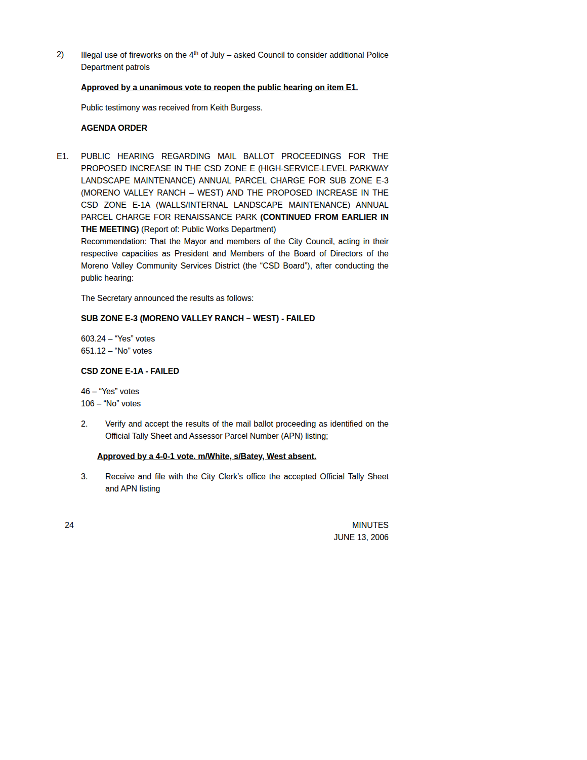2)
Illegal use of fireworks on the 4th of July – asked Council to consider additional Police Department patrols
Approved by a unanimous vote to reopen the public hearing on item E1.
Public testimony was received from Keith Burgess.
AGENDA ORDER
E1.
PUBLIC HEARING REGARDING MAIL BALLOT PROCEEDINGS FOR THE PROPOSED INCREASE IN THE CSD ZONE E (HIGH-SERVICE-LEVEL PARKWAY LANDSCAPE MAINTENANCE) ANNUAL PARCEL CHARGE FOR SUB ZONE E-3 (MORENO VALLEY RANCH – WEST) AND THE PROPOSED INCREASE IN THE CSD ZONE E-1A (WALLS/INTERNAL LANDSCAPE MAINTENANCE) ANNUAL PARCEL CHARGE FOR RENAISSANCE PARK (CONTINUED FROM EARLIER IN THE MEETING) (Report of: Public Works Department)
Recommendation: That the Mayor and members of the City Council, acting in their respective capacities as President and Members of the Board of Directors of the Moreno Valley Community Services District (the “CSD Board”), after conducting the public hearing:
The Secretary announced the results as follows:
SUB ZONE E-3 (MORENO VALLEY RANCH – WEST) - FAILED
603.24 – “Yes” votes
651.12 – “No” votes
CSD ZONE E-1A - FAILED
46 – “Yes” votes
106 – “No” votes
2.
Verify and accept the results of the mail ballot proceeding as identified on the Official Tally Sheet and Assessor Parcel Number (APN) listing;
Approved by a 4-0-1 vote. m/White, s/Batey, West absent.
3.
Receive and file with the City Clerk’s office the accepted Official Tally Sheet and APN listing
24
MINUTES
JUNE 13, 2006